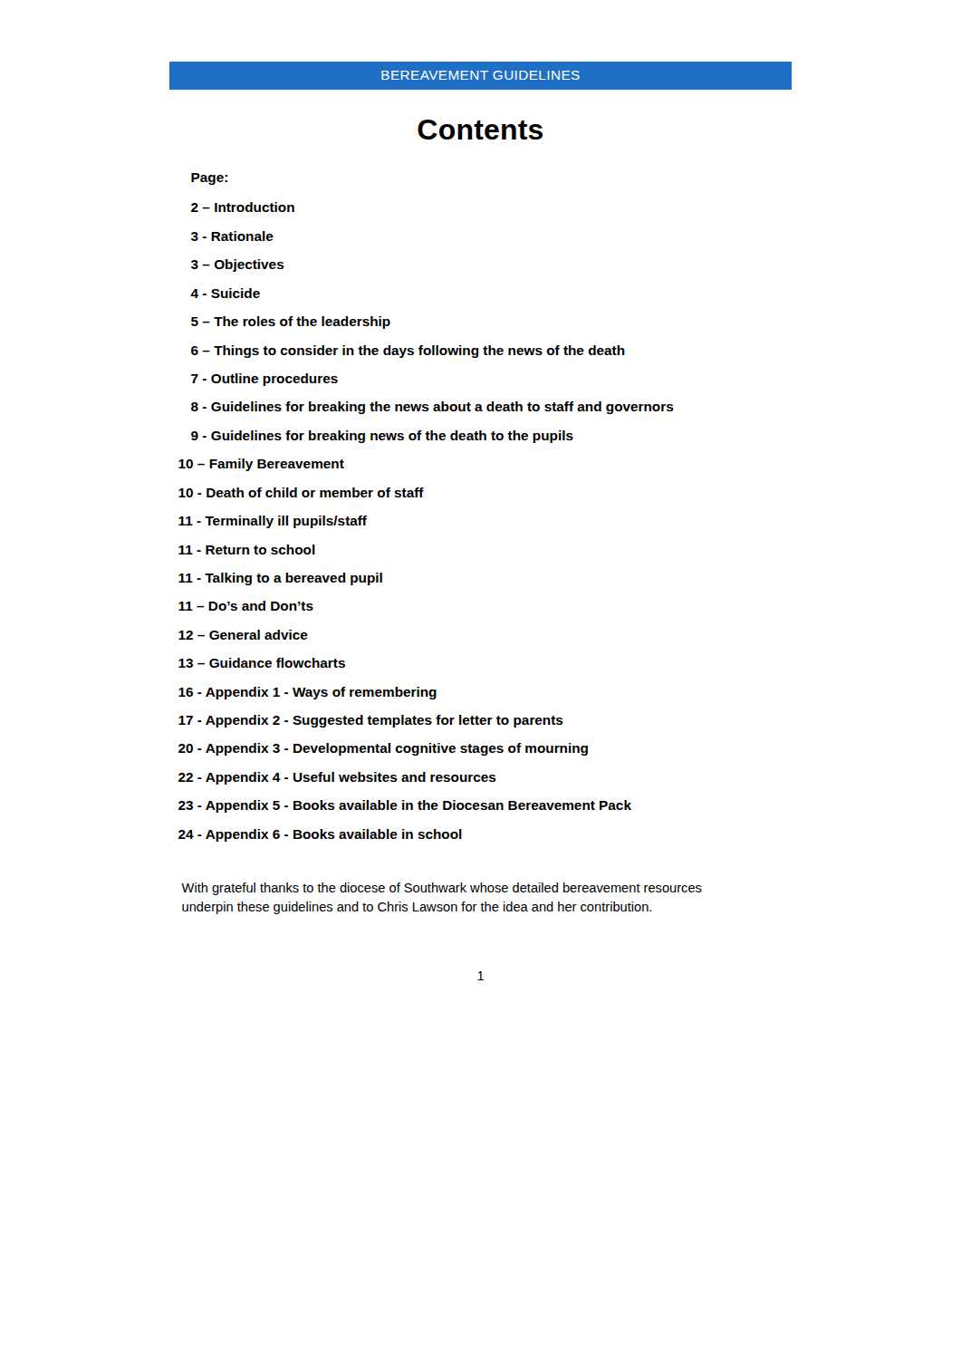BEREAVEMENT GUIDELINES
Contents
Page:
2 – Introduction
3 - Rationale
3 – Objectives
4 - Suicide
5 – The roles of the leadership
6 – Things to consider in the days following the news of the death
7 - Outline procedures
8 - Guidelines for breaking the news about a death to staff and governors
9 - Guidelines for breaking news of the death to the pupils
10 – Family Bereavement
10 - Death of child or member of staff
11 - Terminally ill pupils/staff
11 - Return to school
11 - Talking to a bereaved pupil
11 – Do’s and Don’ts
12 – General advice
13 – Guidance flowcharts
16 - Appendix 1 - Ways of remembering
17 - Appendix 2 - Suggested templates for letter to parents
20 - Appendix 3 - Developmental cognitive stages of mourning
22 - Appendix 4 - Useful websites and resources
23 - Appendix 5 - Books available in the Diocesan Bereavement Pack
24 - Appendix 6 - Books available in school
With grateful thanks to the diocese of Southwark whose detailed bereavement resources underpin these guidelines and to Chris Lawson for the idea and her contribution.
1